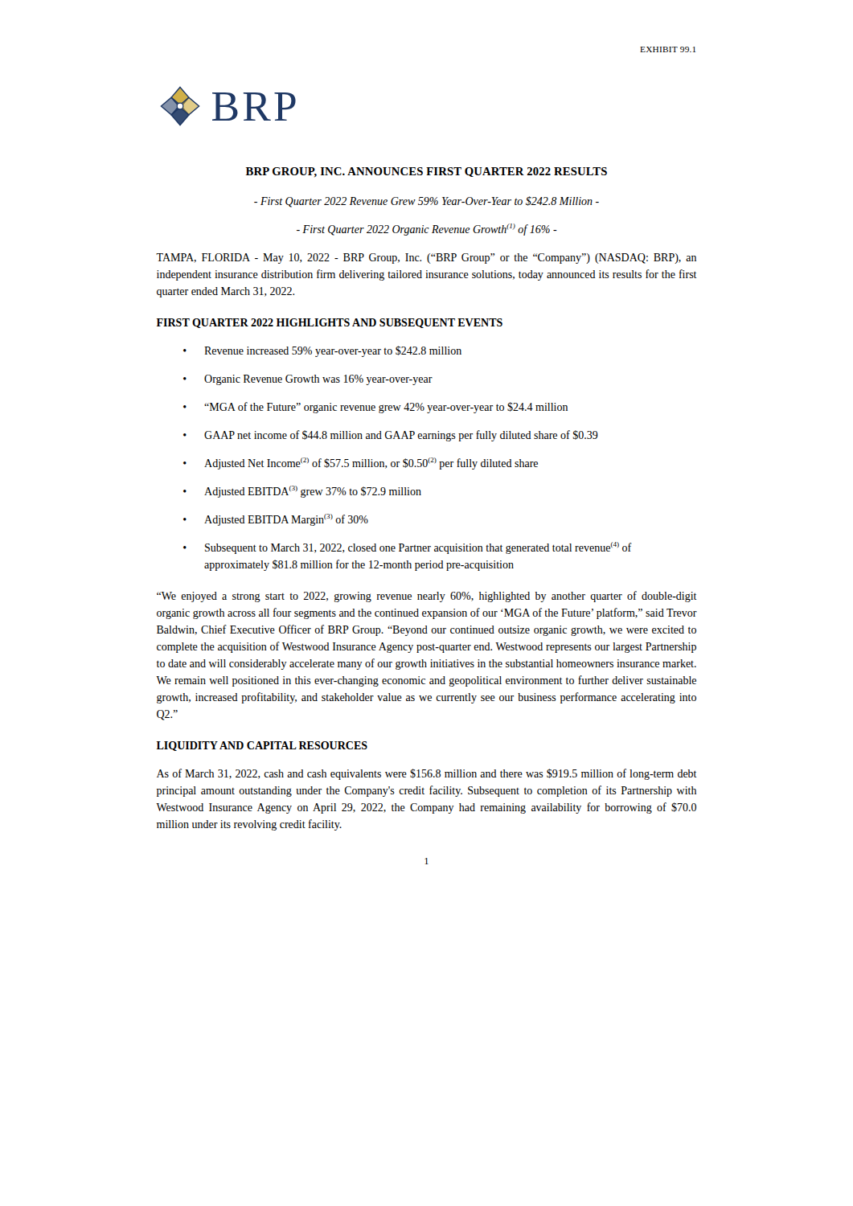EXHIBIT 99.1
BRP
BRP GROUP, INC. ANNOUNCES FIRST QUARTER 2022 RESULTS
- First Quarter 2022 Revenue Grew 59% Year-Over-Year to $242.8 Million -
- First Quarter 2022 Organic Revenue Growth(1) of 16% -
TAMPA, FLORIDA - May 10, 2022 - BRP Group, Inc. (“BRP Group” or the “Company”) (NASDAQ: BRP), an independent insurance distribution firm delivering tailored insurance solutions, today announced its results for the first quarter ended March 31, 2022.
FIRST QUARTER 2022 HIGHLIGHTS AND SUBSEQUENT EVENTS
Revenue increased 59% year-over-year to $242.8 million
Organic Revenue Growth was 16% year-over-year
“MGA of the Future” organic revenue grew 42% year-over-year to $24.4 million
GAAP net income of $44.8 million and GAAP earnings per fully diluted share of $0.39
Adjusted Net Income(2) of $57.5 million, or $0.50(2) per fully diluted share
Adjusted EBITDA(3) grew 37% to $72.9 million
Adjusted EBITDA Margin(3) of 30%
Subsequent to March 31, 2022, closed one Partner acquisition that generated total revenue(4) of approximately $81.8 million for the 12-month period pre-acquisition
“We enjoyed a strong start to 2022, growing revenue nearly 60%, highlighted by another quarter of double-digit organic growth across all four segments and the continued expansion of our ‘MGA of the Future’ platform,” said Trevor Baldwin, Chief Executive Officer of BRP Group. “Beyond our continued outsize organic growth, we were excited to complete the acquisition of Westwood Insurance Agency post-quarter end. Westwood represents our largest Partnership to date and will considerably accelerate many of our growth initiatives in the substantial homeowners insurance market. We remain well positioned in this ever-changing economic and geopolitical environment to further deliver sustainable growth, increased profitability, and stakeholder value as we currently see our business performance accelerating into Q2.”
LIQUIDITY AND CAPITAL RESOURCES
As of March 31, 2022, cash and cash equivalents were $156.8 million and there was $919.5 million of long-term debt principal amount outstanding under the Company's credit facility. Subsequent to completion of its Partnership with Westwood Insurance Agency on April 29, 2022, the Company had remaining availability for borrowing of $70.0 million under its revolving credit facility.
1